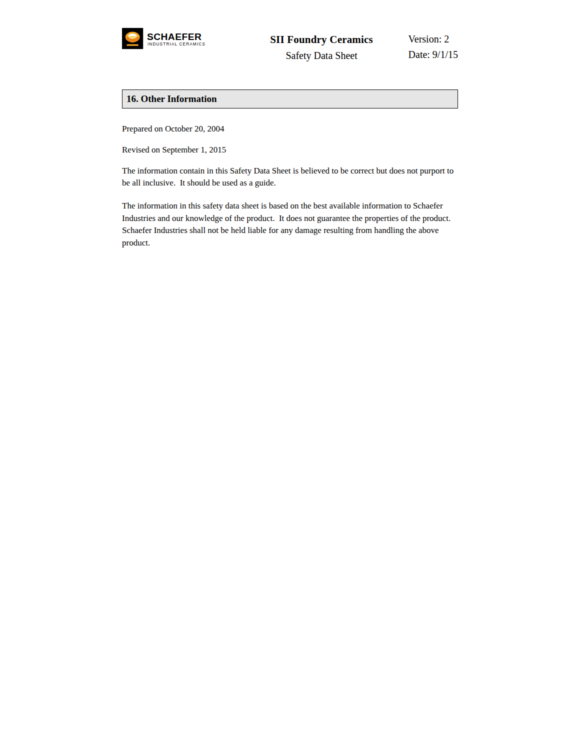SCHAEFER INDUSTRIAL CERAMICS
SII Foundry Ceramics
Safety Data Sheet
Version: 2
Date: 9/1/15
16. Other Information
Prepared on October 20, 2004
Revised on September 1, 2015
The information contain in this Safety Data Sheet is believed to be correct but does not purport to be all inclusive. It should be used as a guide.
The information in this safety data sheet is based on the best available information to Schaefer Industries and our knowledge of the product. It does not guarantee the properties of the product. Schaefer Industries shall not be held liable for any damage resulting from handling the above product.